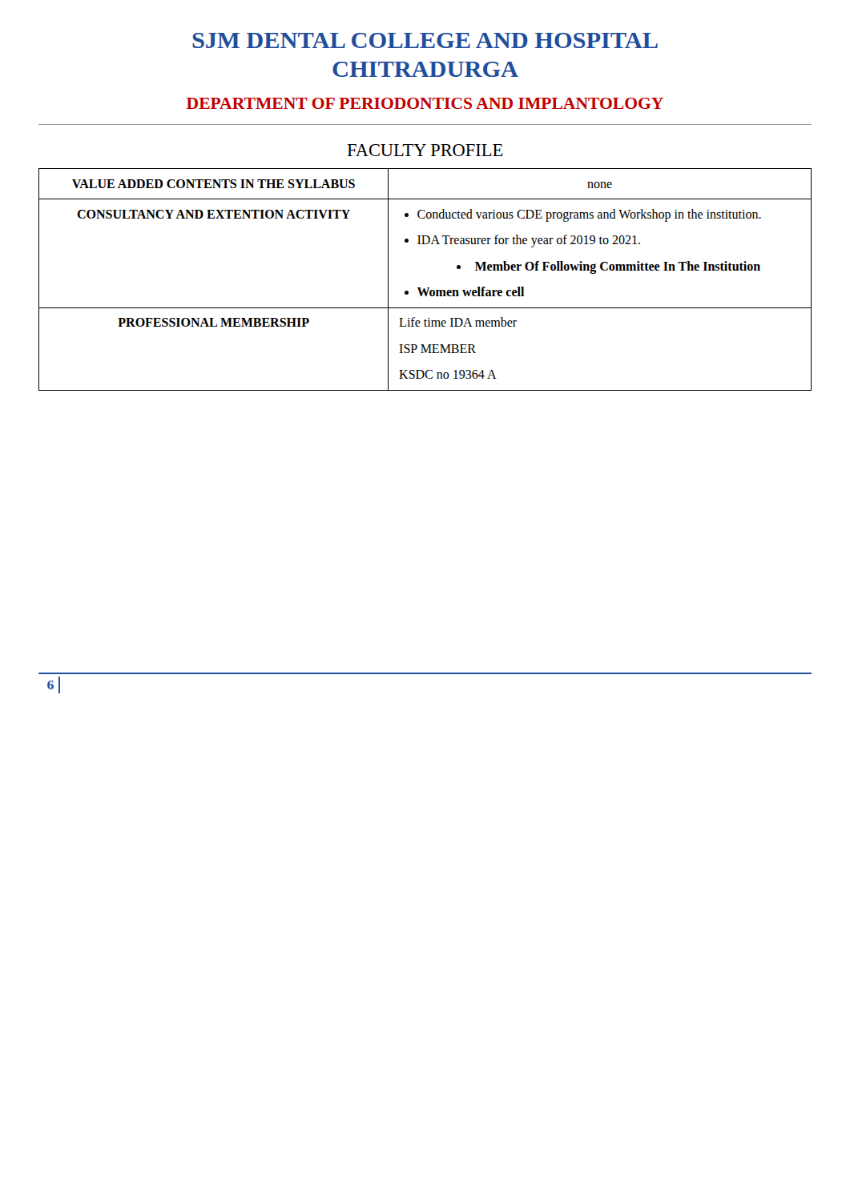SJM DENTAL COLLEGE AND HOSPITAL
CHITRADURGA
DEPARTMENT OF PERIODONTICS AND IMPLANTOLOGY
FACULTY PROFILE
| Value added contents in the syllabus | none |
| Consultancy and extention activity | Conducted various CDE programs and Workshop in the institution. IDA Treasurer for the year of 2019 to 2021. Member Of Following Committee In The Institution Women welfare cell |
| Professional membership | Life time IDA member ISP MEMBER KSDC no 19364 A |
6